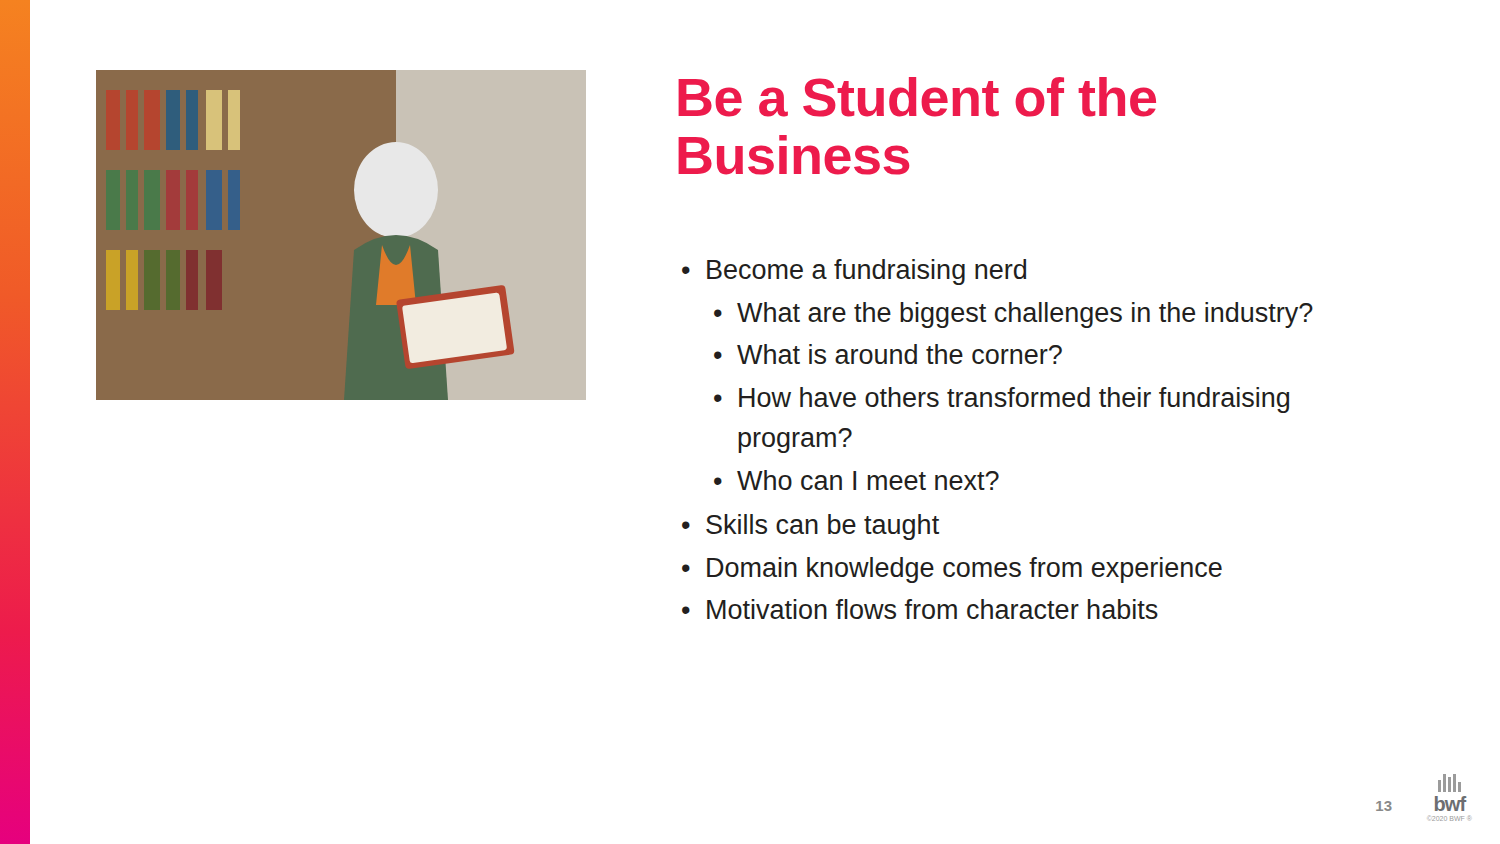Be a Student of the Business
Become a fundraising nerd
What are the biggest challenges in the industry?
What is around the corner?
How have others transformed their fundraising program?
Who can I meet next?
Skills can be taught
Domain knowledge comes from experience
Motivation flows from character habits
13
bwf
©2020 BWF ®